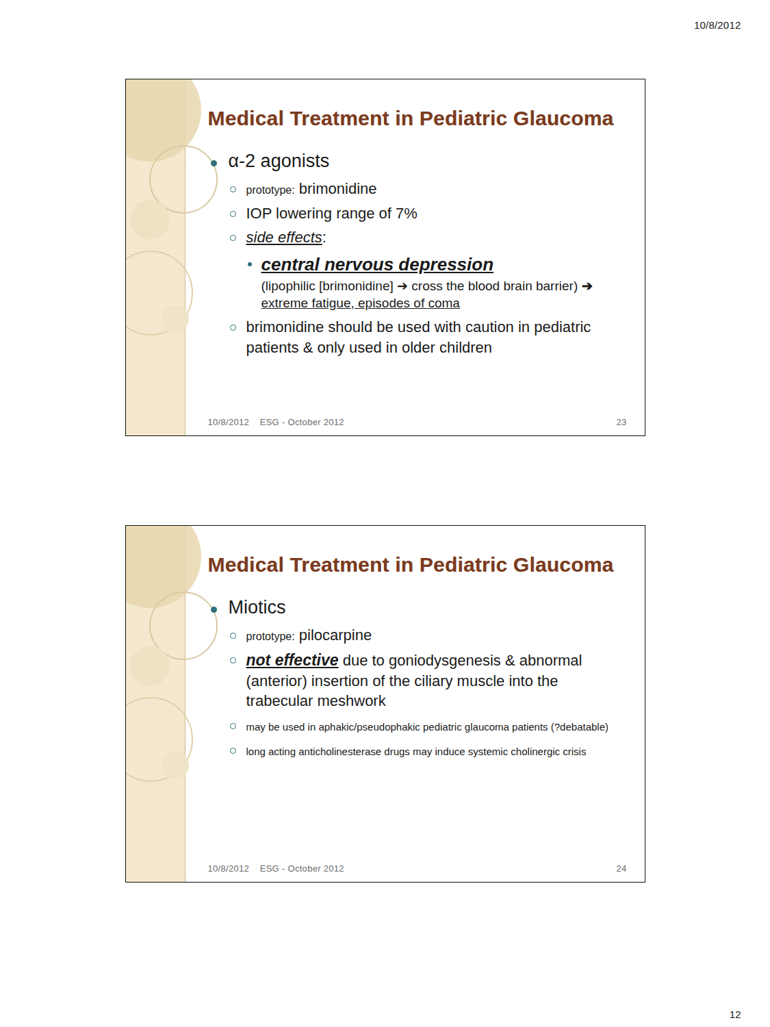10/8/2012
Medical Treatment in Pediatric Glaucoma
α-2 agonists
prototype: brimonidine
IOP lowering range of 7%
side effects:
central nervous depression
(lipophilic [brimonidine] ➔ cross the blood brain barrier) ➔ extreme fatigue, episodes of coma
brimonidine should be used with caution in pediatric patients & only used in older children
10/8/2012 ESG - October 2012
23
Medical Treatment in Pediatric Glaucoma
Miotics
prototype: pilocarpine
not effective due to goniodysgenesis & abnormal (anterior) insertion of the ciliary muscle into the trabecular meshwork
may be used in aphakic/pseudophakic pediatric glaucoma patients (?debatable)
long acting anticholinesterase drugs may induce systemic cholinergic crisis
10/8/2012 ESG - October 2012
24
12